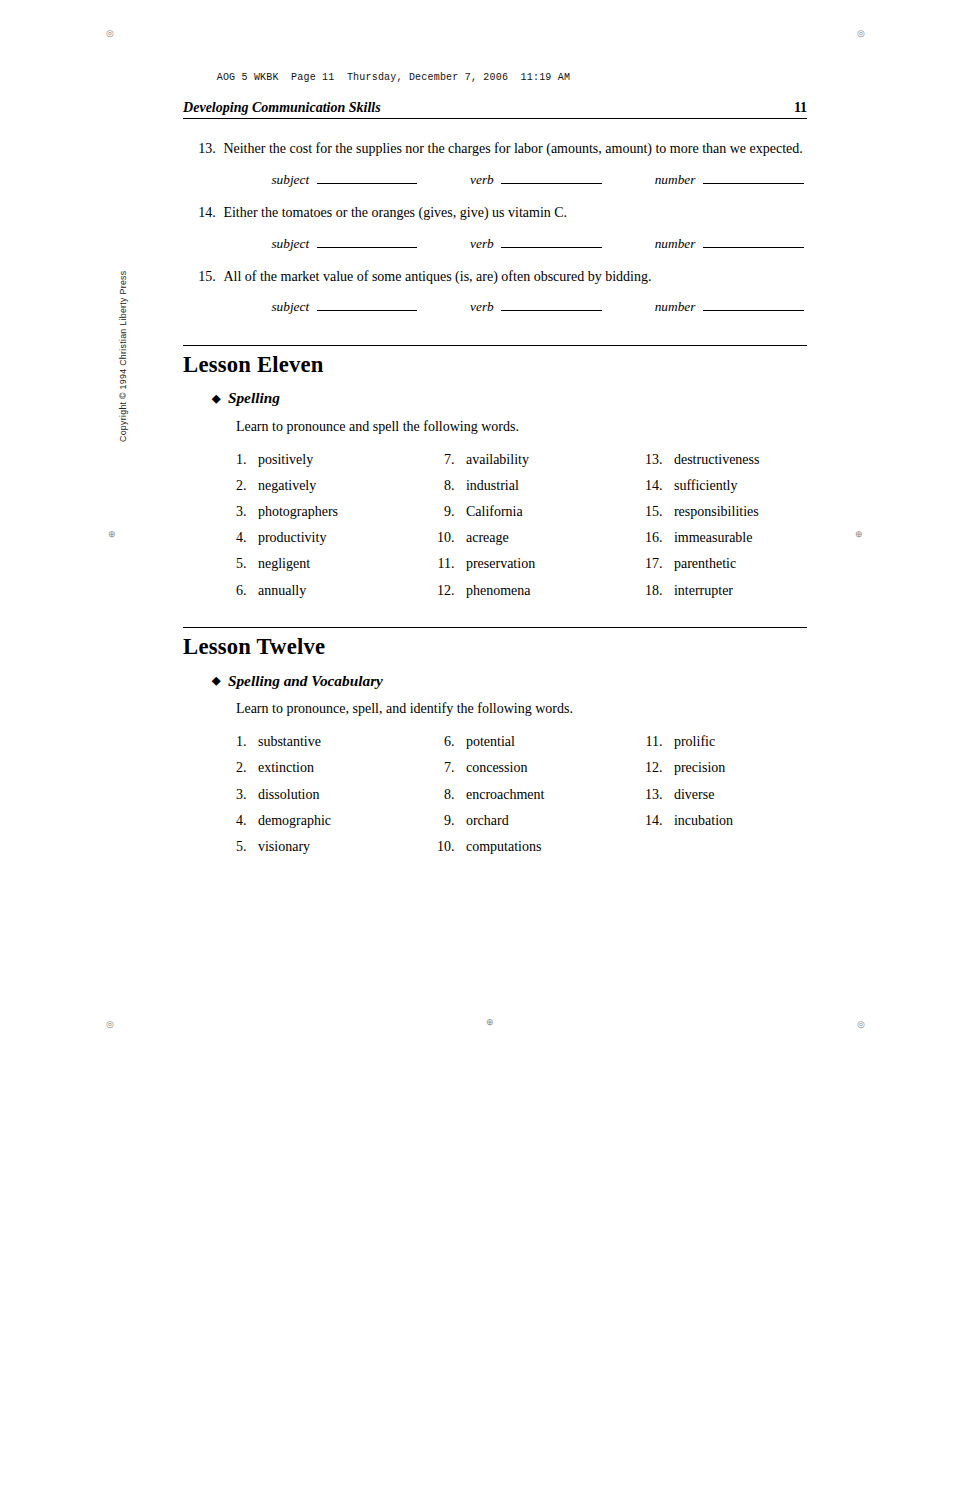◎
◎
◎
◎
⊕
⊕
⊕
AOG 5 WKBK Page 11 Thursday, December 7, 2006 11:19 AM
Developing Communication Skills
11
Copyright © 1994 Christian Liberty Press
13. Neither the cost for the supplies nor the charges for labor (amounts, amount) to more than we expected.
subject verb number
14. Either the tomatoes or the oranges (gives, give) us vitamin C.
subject verb number
15. All of the market value of some antiques (is, are) often obscured by bidding.
subject verb number
Lesson Eleven
Spelling
Learn to pronounce and spell the following words.
1. positively
7. availability
13. destructiveness
2. negatively
8. industrial
14. sufficiently
3. photographers
9. California
15. responsibilities
4. productivity
10. acreage
16. immeasurable
5. negligent
11. preservation
17. parenthetic
6. annually
12. phenomena
18. interrupter
Lesson Twelve
Spelling and Vocabulary
Learn to pronounce, spell, and identify the following words.
1. substantive
6. potential
11. prolific
2. extinction
7. concession
12. precision
3. dissolution
8. encroachment
13. diverse
4. demographic
9. orchard
14. incubation
5. visionary
10. computations